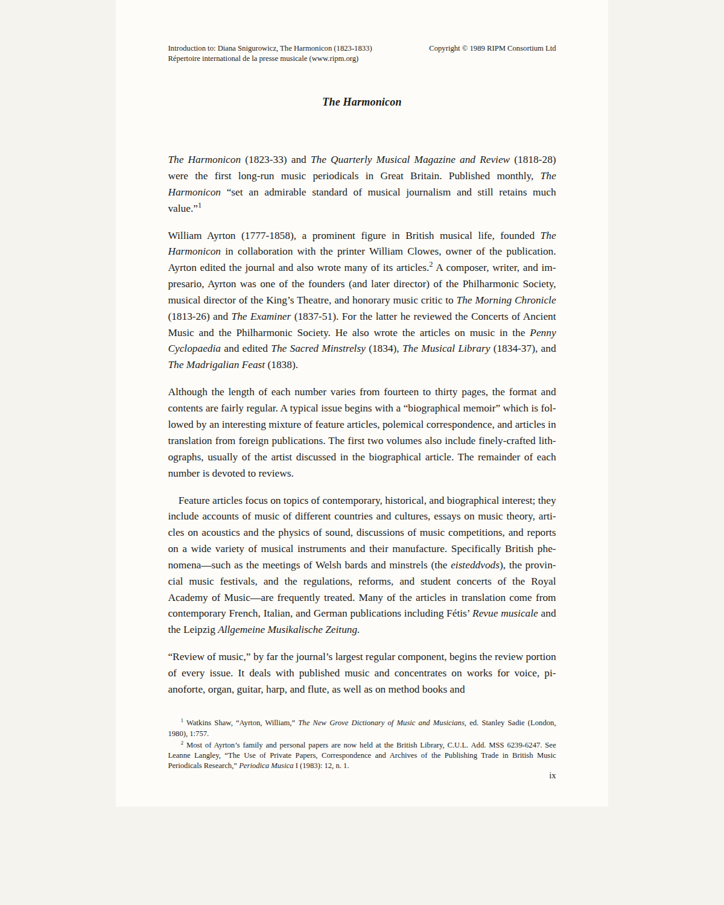Introduction to: Diana Snigurowicz, The Harmonicon (1823-1833)
Répertoire international de la presse musicale (www.ripm.org)
Copyright © 1989 RIPM Consortium Ltd
The Harmonicon
The Harmonicon (1823-33) and The Quarterly Musical Magazine and Review (1818-28) were the first long-run music periodicals in Great Britain. Published monthly, The Harmonicon “set an admirable standard of musical journalism and still retains much value.”1
William Ayrton (1777-1858), a prominent figure in British musical life, founded The Harmonicon in collaboration with the printer William Clowes, owner of the publication. Ayrton edited the journal and also wrote many of its articles.2 A composer, writer, and impresario, Ayrton was one of the founders (and later director) of the Philharmonic Society, musical director of the King’s Theatre, and honorary music critic to The Morning Chronicle (1813-26) and The Examiner (1837-51). For the latter he reviewed the Concerts of Ancient Music and the Philharmonic Society. He also wrote the articles on music in the Penny Cyclopaedia and edited The Sacred Minstrelsy (1834), The Musical Library (1834-37), and The Madrigalian Feast (1838).
Although the length of each number varies from fourteen to thirty pages, the format and contents are fairly regular. A typical issue begins with a “biographical memoir” which is followed by an interesting mixture of feature articles, polemical correspondence, and articles in translation from foreign publications. The first two volumes also include finely-crafted lithographs, usually of the artist discussed in the biographical article. The remainder of each number is devoted to reviews.
Feature articles focus on topics of contemporary, historical, and biographical interest; they include accounts of music of different countries and cultures, essays on music theory, articles on acoustics and the physics of sound, discussions of music competitions, and reports on a wide variety of musical instruments and their manufacture. Specifically British phenomena—such as the meetings of Welsh bards and minstrels (the eisteddvods), the provincial music festivals, and the regulations, reforms, and student concerts of the Royal Academy of Music—are frequently treated. Many of the articles in translation come from contemporary French, Italian, and German publications including Fétis’ Revue musicale and the Leipzig Allgemeine Musikalische Zeitung.
“Review of music,” by far the journal’s largest regular component, begins the review portion of every issue. It deals with published music and concentrates on works for voice, pianoforte, organ, guitar, harp, and flute, as well as on method books and
1 Watkins Shaw, “Ayrton, William,” The New Grove Dictionary of Music and Musicians, ed. Stanley Sadie (London, 1980), 1:757.
2 Most of Ayrton’s family and personal papers are now held at the British Library, C.U.L. Add. MSS 6239-6247. See Leanne Langley, “The Use of Private Papers, Correspondence and Archives of the Publishing Trade in British Music Periodicals Research,” Periodica Musica I (1983): 12, n. 1.
ix